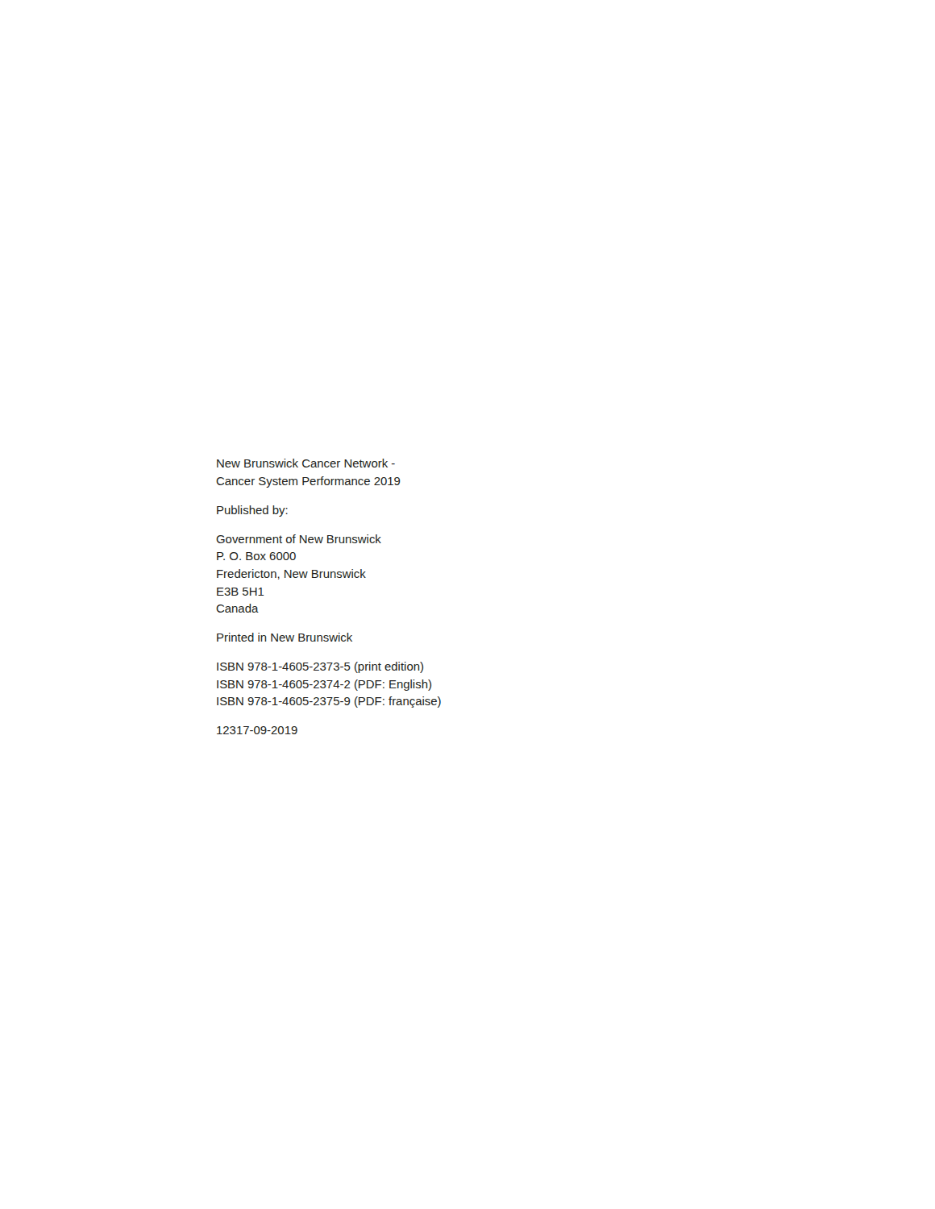New Brunswick Cancer Network -
Cancer System Performance 2019
Published by:
Government of New Brunswick
P. O. Box 6000
Fredericton, New Brunswick
E3B 5H1
Canada
Printed in New Brunswick
ISBN 978-1-4605-2373-5 (print edition)
ISBN 978-1-4605-2374-2 (PDF: English)
ISBN 978-1-4605-2375-9 (PDF: française)
12317-09-2019